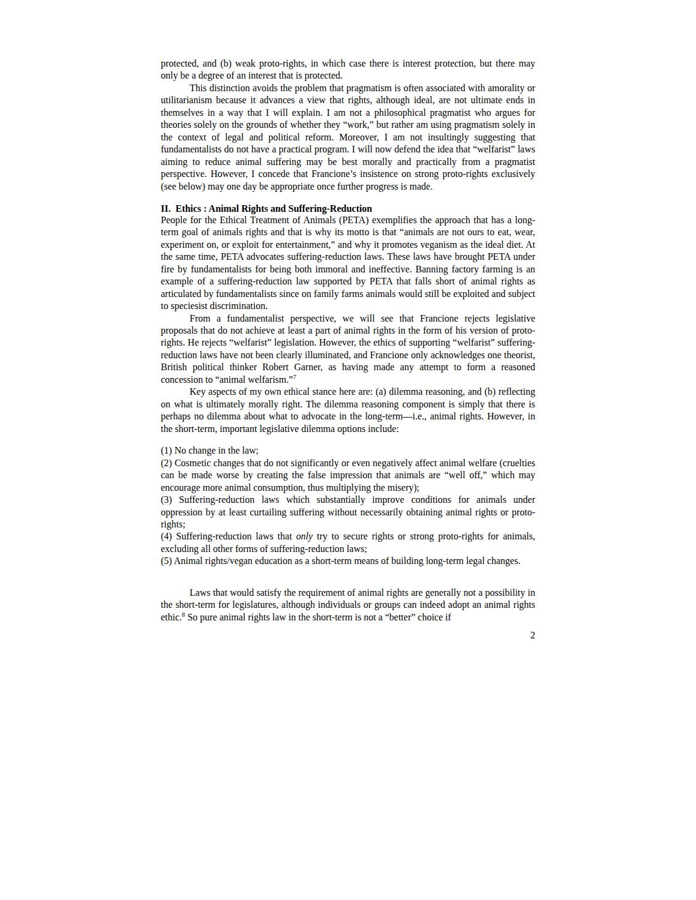protected, and (b) weak proto-rights, in which case there is interest protection, but there may only be a degree of an interest that is protected.
This distinction avoids the problem that pragmatism is often associated with amorality or utilitarianism because it advances a view that rights, although ideal, are not ultimate ends in themselves in a way that I will explain. I am not a philosophical pragmatist who argues for theories solely on the grounds of whether they “work,” but rather am using pragmatism solely in the context of legal and political reform. Moreover, I am not insultingly suggesting that fundamentalists do not have a practical program. I will now defend the idea that “welfarist” laws aiming to reduce animal suffering may be best morally and practically from a pragmatist perspective. However, I concede that Francione’s insistence on strong proto-rights exclusively (see below) may one day be appropriate once further progress is made.
II. Ethics : Animal Rights and Suffering-Reduction
People for the Ethical Treatment of Animals (PETA) exemplifies the approach that has a long-term goal of animals rights and that is why its motto is that “animals are not ours to eat, wear, experiment on, or exploit for entertainment,” and why it promotes veganism as the ideal diet. At the same time, PETA advocates suffering-reduction laws. These laws have brought PETA under fire by fundamentalists for being both immoral and ineffective. Banning factory farming is an example of a suffering-reduction law supported by PETA that falls short of animal rights as articulated by fundamentalists since on family farms animals would still be exploited and subject to speciesist discrimination.
From a fundamentalist perspective, we will see that Francione rejects legislative proposals that do not achieve at least a part of animal rights in the form of his version of proto-rights. He rejects “welfarist” legislation. However, the ethics of supporting “welfarist” suffering-reduction laws have not been clearly illuminated, and Francione only acknowledges one theorist, British political thinker Robert Garner, as having made any attempt to form a reasoned concession to “animal welfarism.”7
Key aspects of my own ethical stance here are: (a) dilemma reasoning, and (b) reflecting on what is ultimately morally right. The dilemma reasoning component is simply that there is perhaps no dilemma about what to advocate in the long-term—i.e., animal rights. However, in the short-term, important legislative dilemma options include:
(1) No change in the law;
(2) Cosmetic changes that do not significantly or even negatively affect animal welfare (cruelties can be made worse by creating the false impression that animals are “well off,” which may encourage more animal consumption, thus multiplying the misery);
(3) Suffering-reduction laws which substantially improve conditions for animals under oppression by at least curtailing suffering without necessarily obtaining animal rights or proto-rights;
(4) Suffering-reduction laws that only try to secure rights or strong proto-rights for animals, excluding all other forms of suffering-reduction laws;
(5) Animal rights/vegan education as a short-term means of building long-term legal changes.
Laws that would satisfy the requirement of animal rights are generally not a possibility in the short-term for legislatures, although individuals or groups can indeed adopt an animal rights ethic.8 So pure animal rights law in the short-term is not a “better” choice if
2